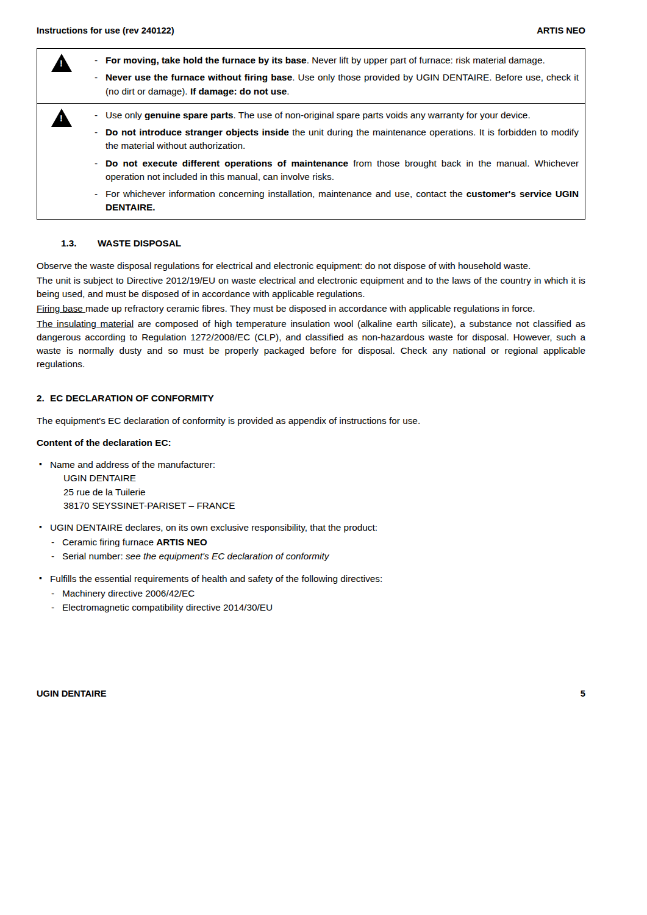Instructions for use (rev 240122) ARTIS NEO
| | For moving, take hold the furnace by its base . Never lift by upper part of furnace: risk material damage. Never use the furnace without firing base . Use only those provided by UGIN DENTAIRE. Before use, check it (no dirt or damage). If damage: do not use . |
| | Use only genuine spare parts . The use of non-original spare parts voids any warranty for your device. Do not introduce stranger objects inside the unit during the maintenance operations. It is forbidden to modify the material without authorization. Do not execute different operations of maintenance from those brought back in the manual. Whichever operation not included in this manual, can involve risks. For whichever information concerning installation, maintenance and use, contact the customer's service UGIN DENTAIRE. |
1.3. WASTE DISPOSAL
Observe the waste disposal regulations for electrical and electronic equipment: do not dispose of with household waste.
The unit is subject to Directive 2012/19/EU on waste electrical and electronic equipment and to the laws of the country in which it is being used, and must be disposed of in accordance with applicable regulations.
Firing base made up refractory ceramic fibres. They must be disposed in accordance with applicable regulations in force.
The insulating material are composed of high temperature insulation wool (alkaline earth silicate), a substance not classified as dangerous according to Regulation 1272/2008/EC (CLP), and classified as non-hazardous waste for disposal. However, such a waste is normally dusty and so must be properly packaged before for disposal. Check any national or regional applicable regulations.
2. EC DECLARATION OF CONFORMITY
The equipment's EC declaration of conformity is provided as appendix of instructions for use.
Content of the declaration EC:
Name and address of the manufacturer:
UGIN DENTAIRE
25 rue de la Tuilerie
38170 SEYSSINET-PARISET – FRANCE
UGIN DENTAIRE declares, on its own exclusive responsibility, that the product:
Ceramic firing furnace ARTIS NEO
Serial number: see the equipment's EC declaration of conformity
Fulfills the essential requirements of health and safety of the following directives:
Machinery directive 2006/42/EC
Electromagnetic compatibility directive 2014/30/EU
UGIN DENTAIRE 5